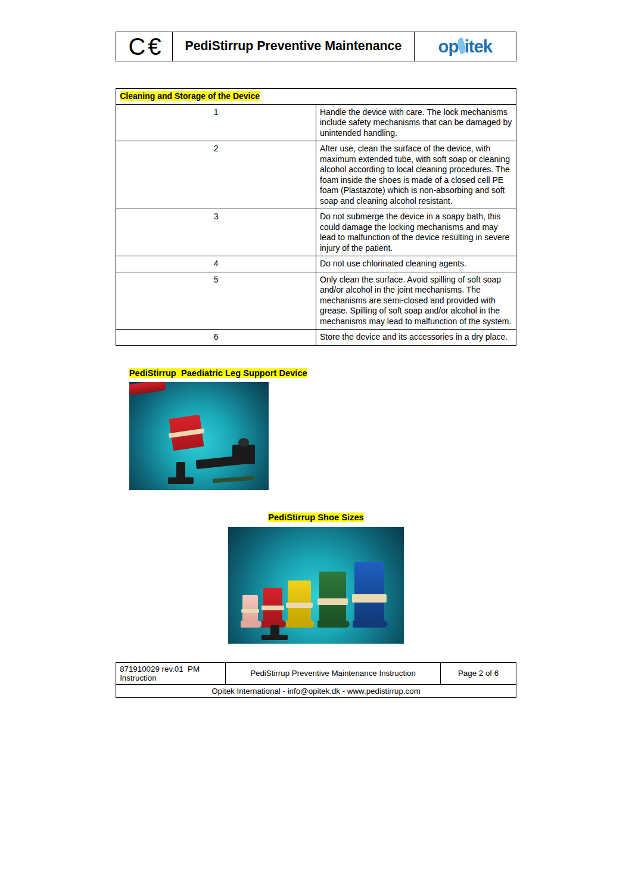| C € | PediStirrup Preventive Maintenance | op itek |
| Cleaning and Storage of the Device |
| --- |
| 1 | Handle the device with care. The lock mechanisms include safety mechanisms that can be damaged by unintended handling. |
| 2 | After use, clean the surface of the device, with maximum extended tube, with soft soap or cleaning alcohol according to local cleaning procedures. The foam inside the shoes is made of a closed cell PE foam (Plastazote) which is non-absorbing and soft soap and cleaning alcohol resistant. |
| 3 | Do not submerge the device in a soapy bath, this could damage the locking mechanisms and may lead to malfunction of the device resulting in severe injury of the patient. |
| 4 | Do not use chlorinated cleaning agents. |
| 5 | Only clean the surface. Avoid spilling of soft soap and/or alcohol in the joint mechanisms. The mechanisms are semi-closed and provided with grease. Spilling of soft soap and/or alcohol in the mechanisms may lead to malfunction of the system. |
| 6 | Store the device and its accessories in a dry place. |
PediStirrup Paediatric Leg Support Device
PediStirrup Shoe Sizes
| 871910029 rev.01 PM Instruction | PediStirrup Preventive Maintenance Instruction | Page 2 of 6 |
| Opitek International - info@opitek.dk - www.pedistirrup.com |